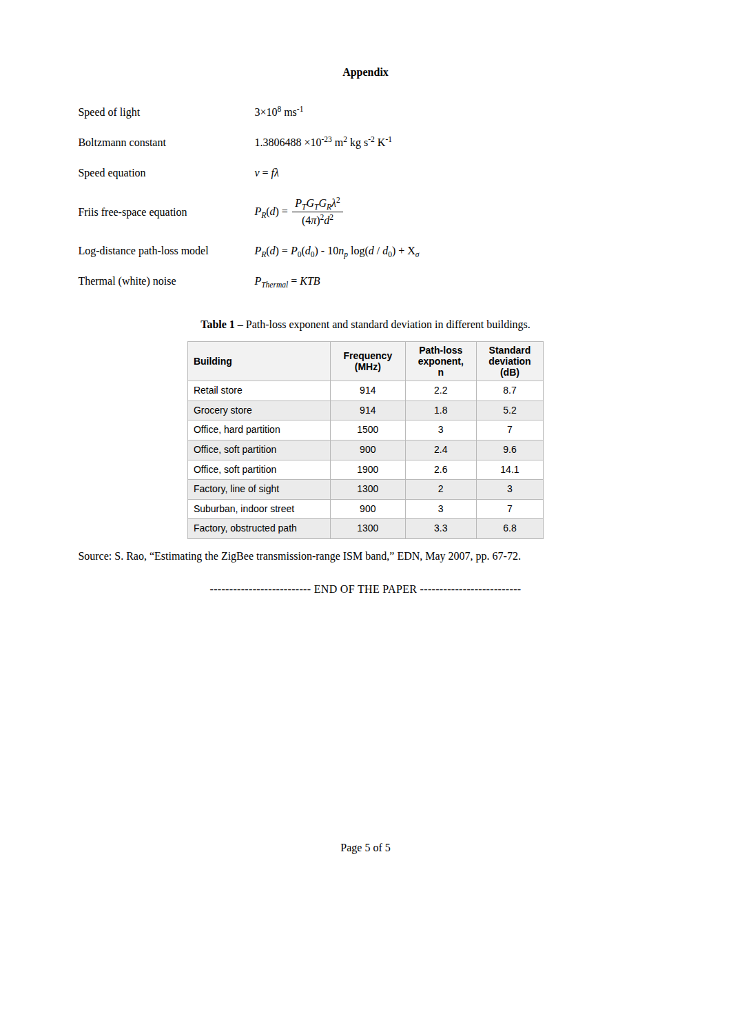Appendix
Speed of light
3×108 ms-1
Boltzmann constant
1.3806488 ×10-23 m2 kg s-2 K-1
Speed equation
v = fλ
Friis free-space equation
PR(d) = PTGTGRλ2 (4π)2d2
Log-distance path-loss model
PR(d) = P0(d0) - 10np log(d / d0) + Xσ
Thermal (white) noise
PThermal = KTB
Table 1 – Path-loss exponent and standard deviation in different buildings.
| Building | Frequency (MHz) | Path-loss exponent, n | Standard deviation (dB) |
| --- | --- | --- | --- |
| Retail store | 914 | 2.2 | 8.7 |
| Grocery store | 914 | 1.8 | 5.2 |
| Office, hard partition | 1500 | 3 | 7 |
| Office, soft partition | 900 | 2.4 | 9.6 |
| Office, soft partition | 1900 | 2.6 | 14.1 |
| Factory, line of sight | 1300 | 2 | 3 |
| Suburban, indoor street | 900 | 3 | 7 |
| Factory, obstructed path | 1300 | 3.3 | 6.8 |
Source: S. Rao, “Estimating the ZigBee transmission-range ISM band,” EDN, May 2007, pp. 67-72.
-------------------------- END OF THE PAPER --------------------------
Page 5 of 5